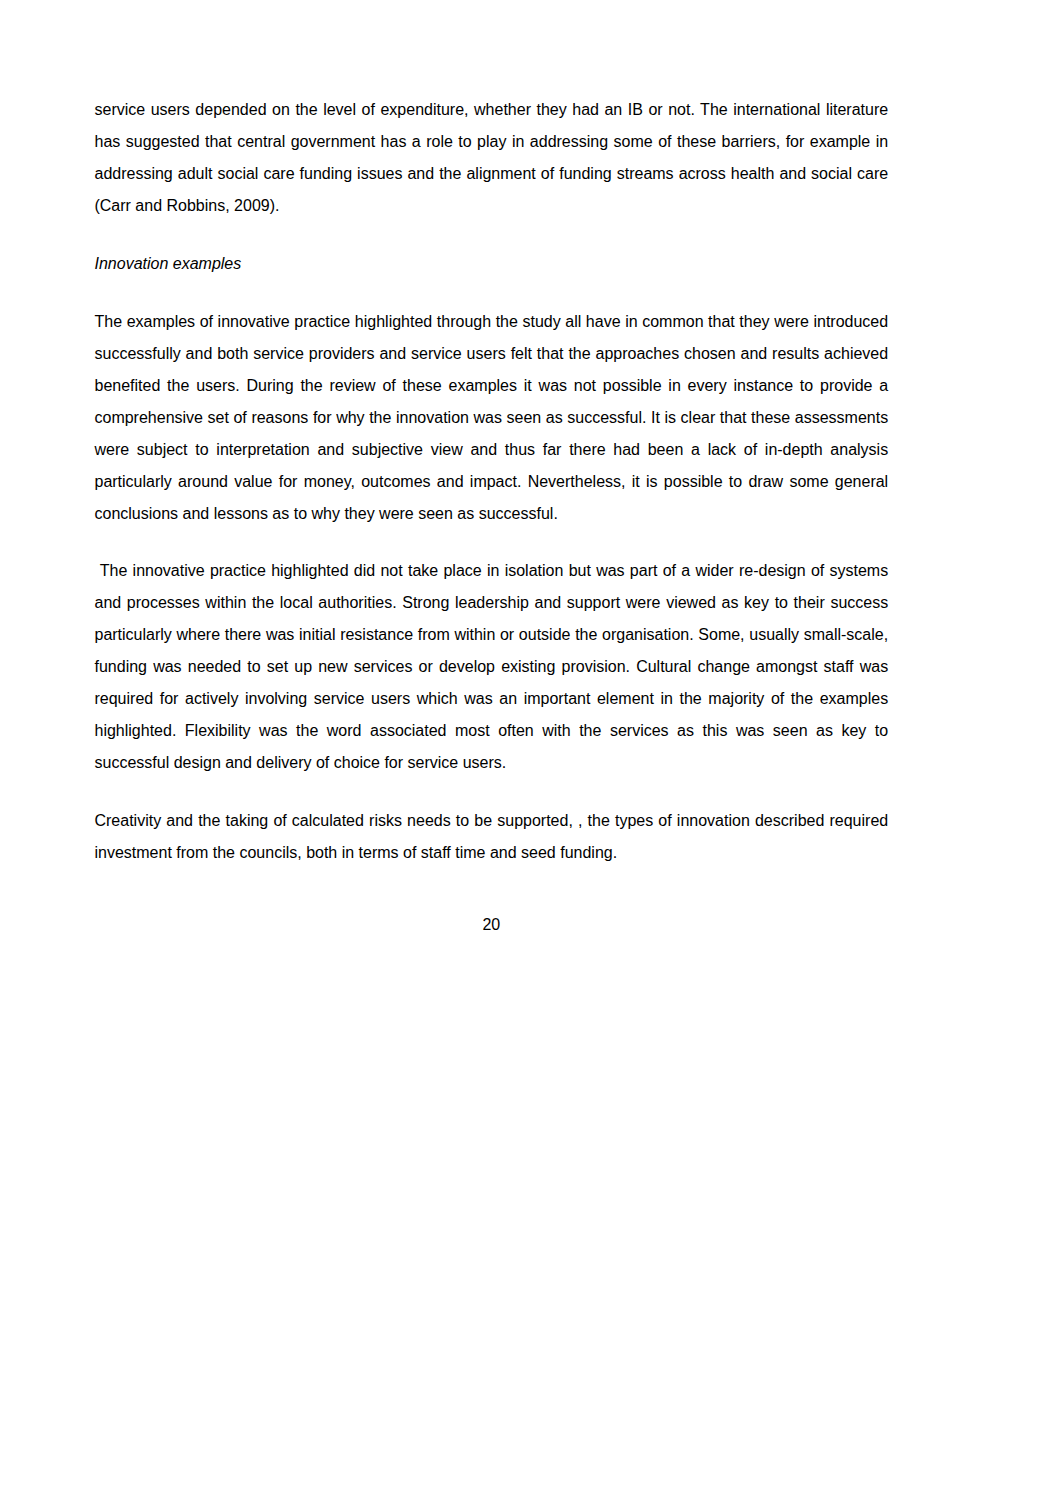service users depended on the level of expenditure, whether they had an IB or not. The international literature has suggested that central government has a role to play in addressing some of these barriers, for example in addressing adult social care funding issues and the alignment of funding streams across health and social care (Carr and Robbins, 2009).
Innovation examples
The examples of innovative practice highlighted through the study all have in common that they were introduced successfully and both service providers and service users felt that the approaches chosen and results achieved benefited the users. During the review of these examples it was not possible in every instance to provide a comprehensive set of reasons for why the innovation was seen as successful. It is clear that these assessments were subject to interpretation and subjective view and thus far there had been a lack of in-depth analysis particularly around value for money, outcomes and impact. Nevertheless, it is possible to draw some general conclusions and lessons as to why they were seen as successful.
The innovative practice highlighted did not take place in isolation but was part of a wider re-design of systems and processes within the local authorities. Strong leadership and support were viewed as key to their success particularly where there was initial resistance from within or outside the organisation. Some, usually small-scale, funding was needed to set up new services or develop existing provision. Cultural change amongst staff was required for actively involving service users which was an important element in the majority of the examples highlighted. Flexibility was the word associated most often with the services as this was seen as key to successful design and delivery of choice for service users.
Creativity and the taking of calculated risks needs to be supported, , the types of innovation described required investment from the councils, both in terms of staff time and seed funding.
20